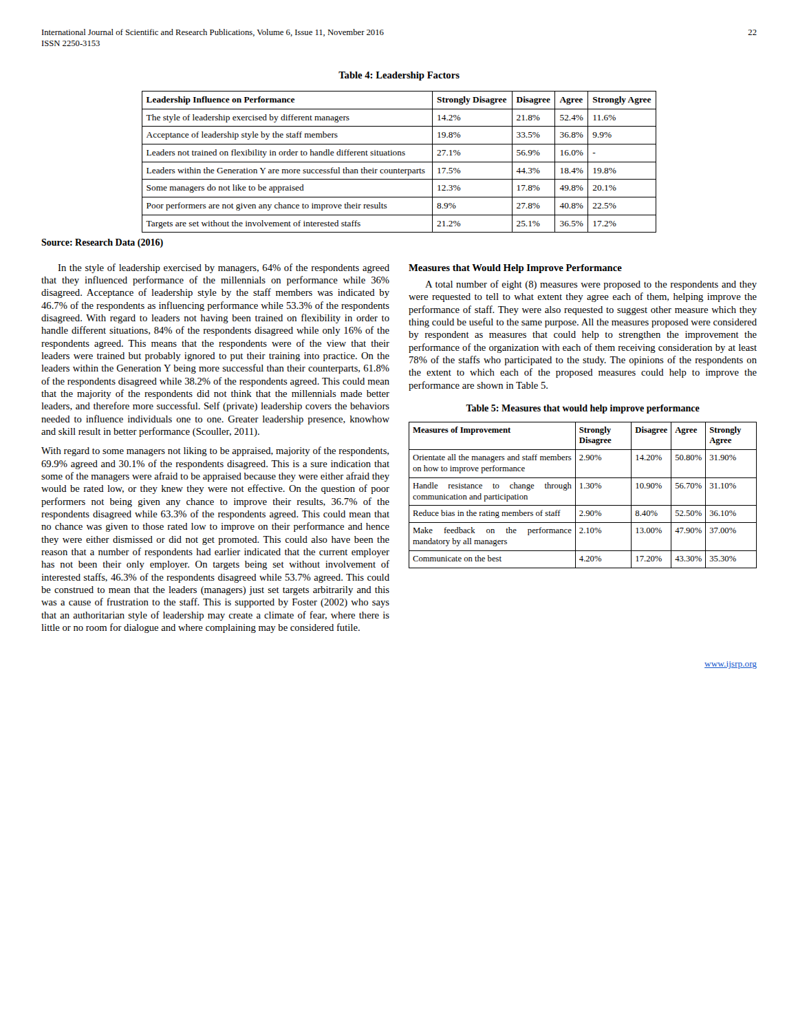International Journal of Scientific and Research Publications, Volume 6, Issue 11, November 2016 22
ISSN 2250-3153
Table 4: Leadership Factors
| Leadership Influence on Performance | Strongly Disagree | Disagree | Agree | Strongly Agree |
| --- | --- | --- | --- | --- |
| The style of leadership exercised by different managers | 14.2% | 21.8% | 52.4% | 11.6% |
| Acceptance of leadership style by the staff members | 19.8% | 33.5% | 36.8% | 9.9% |
| Leaders not trained on flexibility in order to handle different situations | 27.1% | 56.9% | 16.0% | - |
| Leaders within the Generation Y are more successful than their counterparts | 17.5% | 44.3% | 18.4% | 19.8% |
| Some managers do not like to be appraised | 12.3% | 17.8% | 49.8% | 20.1% |
| Poor performers are not given any chance to improve their results | 8.9% | 27.8% | 40.8% | 22.5% |
| Targets are set without the involvement of interested staffs | 21.2% | 25.1% | 36.5% | 17.2% |
Source: Research Data (2016)
In the style of leadership exercised by managers, 64% of the respondents agreed that they influenced performance of the millennials on performance while 36% disagreed. Acceptance of leadership style by the staff members was indicated by 46.7% of the respondents as influencing performance while 53.3% of the respondents disagreed. With regard to leaders not having been trained on flexibility in order to handle different situations, 84% of the respondents disagreed while only 16% of the respondents agreed. This means that the respondents were of the view that their leaders were trained but probably ignored to put their training into practice. On the leaders within the Generation Y being more successful than their counterparts, 61.8% of the respondents disagreed while 38.2% of the respondents agreed. This could mean that the majority of the respondents did not think that the millennials made better leaders, and therefore more successful. Self (private) leadership covers the behaviors needed to influence individuals one to one. Greater leadership presence, knowhow and skill result in better performance (Scouller, 2011).
With regard to some managers not liking to be appraised, majority of the respondents, 69.9% agreed and 30.1% of the respondents disagreed. This is a sure indication that some of the managers were afraid to be appraised because they were either afraid they would be rated low, or they knew they were not effective. On the question of poor performers not being given any chance to improve their results, 36.7% of the respondents disagreed while 63.3% of the respondents agreed. This could mean that no chance was given to those rated low to improve on their performance and hence they were either dismissed or did not get promoted. This could also have been the reason that a number of respondents had earlier indicated that the current employer has not been their only employer. On targets being set without involvement of interested staffs, 46.3% of the respondents disagreed while 53.7% agreed. This could be construed to mean that the leaders (managers) just set targets arbitrarily and this was a cause of frustration to the staff. This is supported by Foster (2002) who says that an authoritarian style of leadership may create a climate of fear, where there is little or no room for dialogue and where complaining may be considered futile.
Measures that Would Help Improve Performance
A total number of eight (8) measures were proposed to the respondents and they were requested to tell to what extent they agree each of them, helping improve the performance of staff. They were also requested to suggest other measure which they thing could be useful to the same purpose. All the measures proposed were considered by respondent as measures that could help to strengthen the improvement the performance of the organization with each of them receiving consideration by at least 78% of the staffs who participated to the study. The opinions of the respondents on the extent to which each of the proposed measures could help to improve the performance are shown in Table 5.
Table 5: Measures that would help improve performance
| Measures of Improvement | Strongly Disagree | Disagree | Agree | Strongly Agree |
| --- | --- | --- | --- | --- |
| Orientate all the managers and staff members on how to improve performance | 2.90% | 14.20% | 50.80% | 31.90% |
| Handle resistance to change through communication and participation | 1.30% | 10.90% | 56.70% | 31.10% |
| Reduce bias in the rating members of staff | 2.90% | 8.40% | 52.50% | 36.10% |
| Make feedback on the performance mandatory by all managers | 2.10% | 13.00% | 47.90% | 37.00% |
| Communicate on the best | 4.20% | 17.20% | 43.30% | 35.30% |
www.ijsrp.org